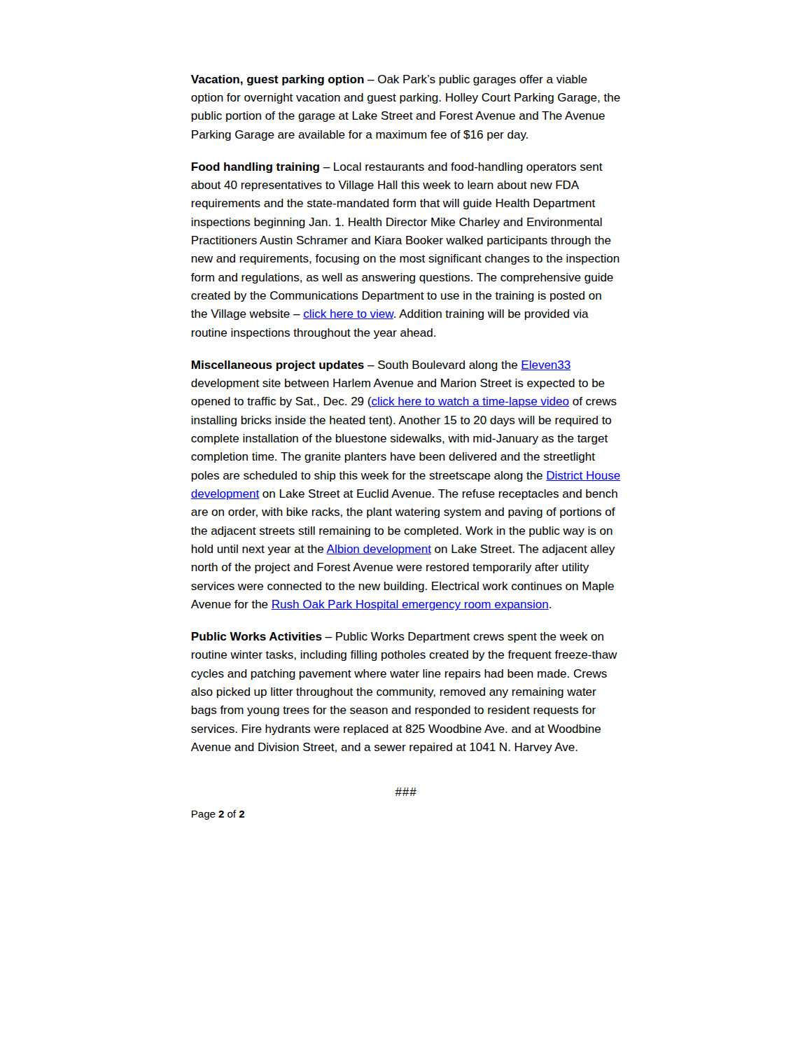Vacation, guest parking option – Oak Park’s public garages offer a viable option for overnight vacation and guest parking. Holley Court Parking Garage, the public portion of the garage at Lake Street and Forest Avenue and The Avenue Parking Garage are available for a maximum fee of $16 per day.
Food handling training – Local restaurants and food-handling operators sent about 40 representatives to Village Hall this week to learn about new FDA requirements and the state-mandated form that will guide Health Department inspections beginning Jan. 1. Health Director Mike Charley and Environmental Practitioners Austin Schramer and Kiara Booker walked participants through the new and requirements, focusing on the most significant changes to the inspection form and regulations, as well as answering questions. The comprehensive guide created by the Communications Department to use in the training is posted on the Village website – click here to view. Addition training will be provided via routine inspections throughout the year ahead.
Miscellaneous project updates – South Boulevard along the Eleven33 development site between Harlem Avenue and Marion Street is expected to be opened to traffic by Sat., Dec. 29 (click here to watch a time-lapse video of crews installing bricks inside the heated tent). Another 15 to 20 days will be required to complete installation of the bluestone sidewalks, with mid-January as the target completion time. The granite planters have been delivered and the streetlight poles are scheduled to ship this week for the streetscape along the District House development on Lake Street at Euclid Avenue. The refuse receptacles and bench are on order, with bike racks, the plant watering system and paving of portions of the adjacent streets still remaining to be completed. Work in the public way is on hold until next year at the Albion development on Lake Street. The adjacent alley north of the project and Forest Avenue were restored temporarily after utility services were connected to the new building. Electrical work continues on Maple Avenue for the Rush Oak Park Hospital emergency room expansion.
Public Works Activities – Public Works Department crews spent the week on routine winter tasks, including filling potholes created by the frequent freeze-thaw cycles and patching pavement where water line repairs had been made. Crews also picked up litter throughout the community, removed any remaining water bags from young trees for the season and responded to resident requests for services. Fire hydrants were replaced at 825 Woodbine Ave. and at Woodbine Avenue and Division Street, and a sewer repaired at 1041 N. Harvey Ave.
###
Page 2 of 2